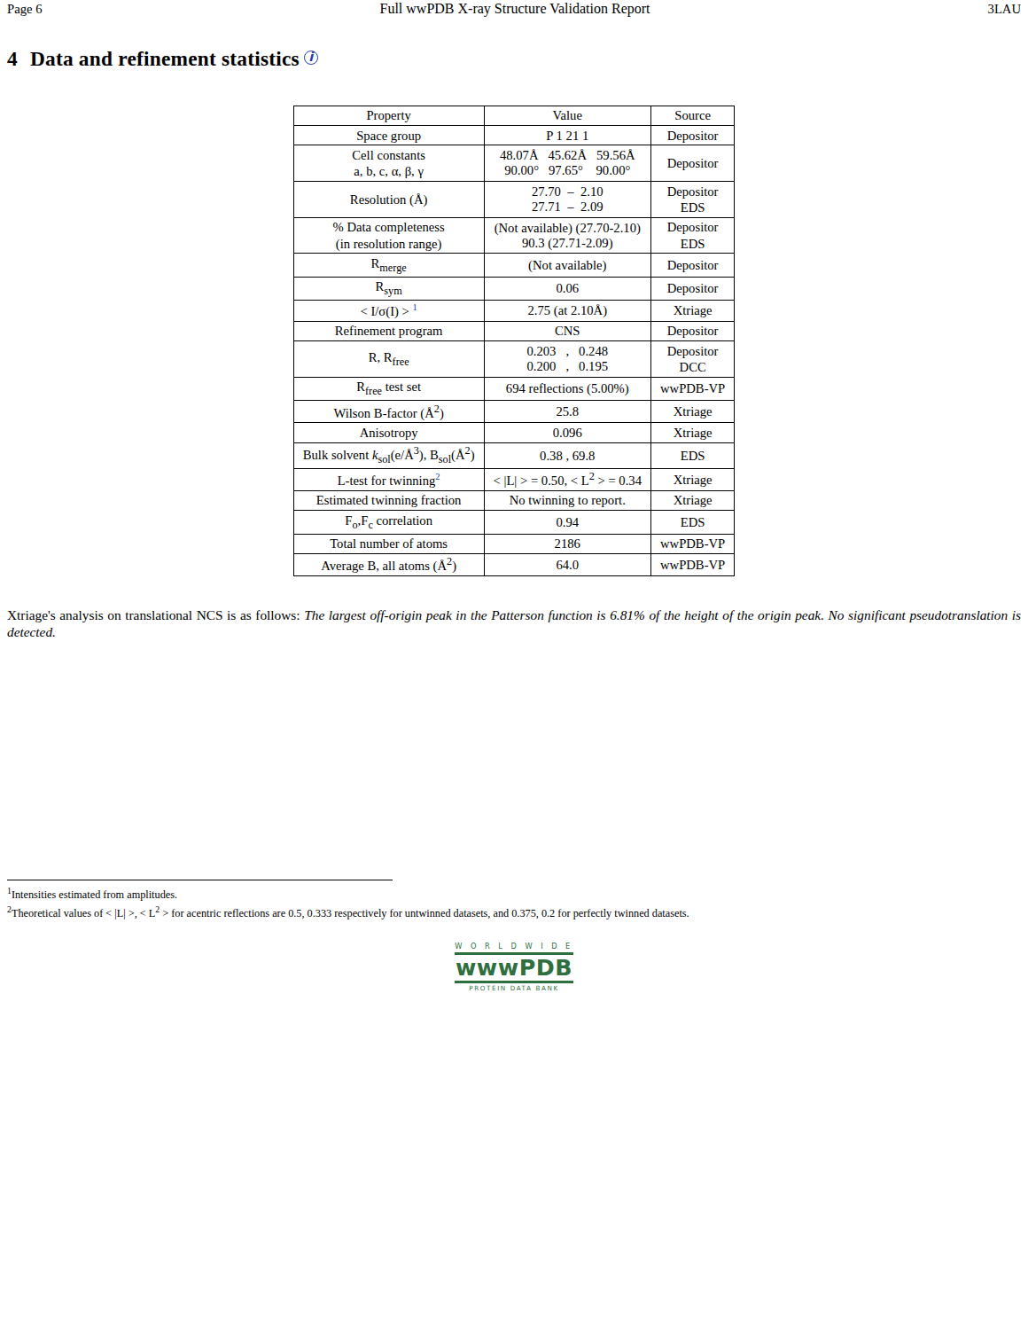Page 6
Full wwPDB X-ray Structure Validation Report
3LAU
4 Data and refinement statisticsi
| Property | Value | Source |
| --- | --- | --- |
| Space group | P 1 21 1 | Depositor |
| Cell constants a, b, c, α, β, γ | 48.07Å 45.62Å 59.56Å 90.00° 97.65° 90.00° | Depositor |
| Resolution (Å) | 27.70 – 2.10 27.71 – 2.09 | Depositor EDS |
| % Data completeness (in resolution range) | (Not available) (27.70-2.10) 90.3 (27.71-2.09) | Depositor EDS |
| R merge | (Not available) | Depositor |
| R sym | 0.06 | Depositor |
| < I/σ(I) > 1 | 2.75 (at 2.10Å) | Xtriage |
| Refinement program | CNS | Depositor |
| R, R free | 0.203 , 0.248 0.200 , 0.195 | Depositor DCC |
| R free test set | 694 reflections (5.00%) | wwPDB-VP |
| Wilson B-factor (Å 2 ) | 25.8 | Xtriage |
| Anisotropy | 0.096 | Xtriage |
| Bulk solvent k sol (e/Å 3 ), B sol (Å 2 ) | 0.38 , 69.8 | EDS |
| L-test for twinning 2 | < /L/ > = 0.50, < L 2 > = 0.34 | Xtriage |
| Estimated twinning fraction | No twinning to report. | Xtriage |
| F o ,F c correlation | 0.94 | EDS |
| Total number of atoms | 2186 | wwPDB-VP |
| Average B, all atoms (Å 2 ) | 64.0 | wwPDB-VP |
Xtriage's analysis on translational NCS is as follows: The largest off-origin peak in the Patterson function is 6.81% of the height of the origin peak. No significant pseudotranslation is detected.
1Intensities estimated from amplitudes.
2Theoretical values of < |L| >, < L2 > for acentric reflections are 0.5, 0.333 respectively for untwinned datasets, and 0.375, 0.2 for perfectly twinned datasets.
W O R L D W I D E
www PDB
PROTEIN DATA BANK